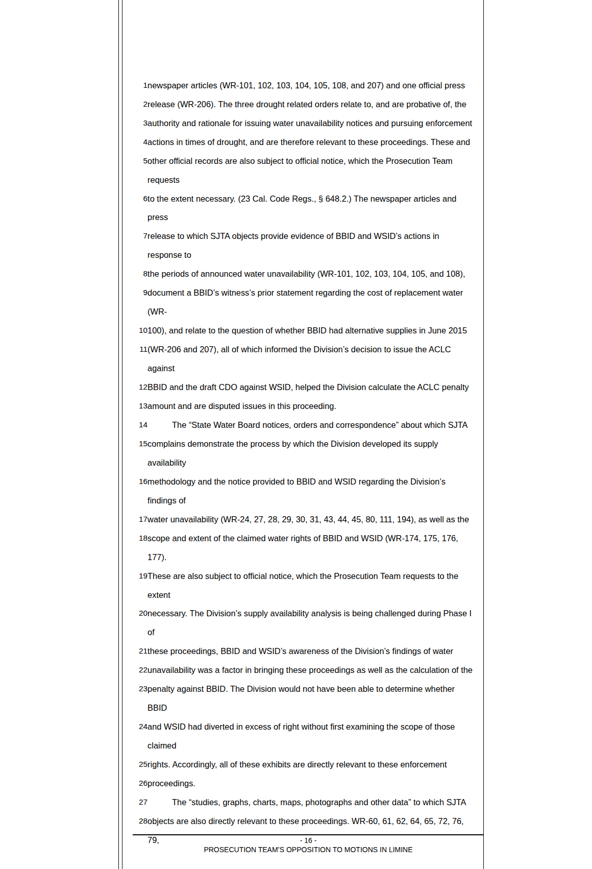| 1 | newspaper articles (WR-101, 102, 103, 104, 105, 108, and 207) and one official press |
| 2 | release (WR-206). The three drought related orders relate to, and are probative of, the |
| 3 | authority and rationale for issuing water unavailability notices and pursuing enforcement |
| 4 | actions in times of drought, and are therefore relevant to these proceedings. These and |
| 5 | other official records are also subject to official notice, which the Prosecution Team requests |
| 6 | to the extent necessary. (23 Cal. Code Regs., § 648.2.) The newspaper articles and press |
| 7 | release to which SJTA objects provide evidence of BBID and WSID’s actions in response to |
| 8 | the periods of announced water unavailability (WR-101, 102, 103, 104, 105, and 108), |
| 9 | document a BBID’s witness’s prior statement regarding the cost of replacement water (WR- |
| 10 | 100), and relate to the question of whether BBID had alternative supplies in June 2015 |
| 11 | (WR-206 and 207), all of which informed the Division’s decision to issue the ACLC against |
| 12 | BBID and the draft CDO against WSID, helped the Division calculate the ACLC penalty |
| 13 | amount and are disputed issues in this proceeding. |
| 14 | The “State Water Board notices, orders and correspondence” about which SJTA |
| 15 | complains demonstrate the process by which the Division developed its supply availability |
| 16 | methodology and the notice provided to BBID and WSID regarding the Division’s findings of |
| 17 | water unavailability (WR-24, 27, 28, 29, 30, 31, 43, 44, 45, 80, 111, 194), as well as the |
| 18 | scope and extent of the claimed water rights of BBID and WSID (WR-174, 175, 176, 177). |
| 19 | These are also subject to official notice, which the Prosecution Team requests to the extent |
| 20 | necessary. The Division’s supply availability analysis is being challenged during Phase I of |
| 21 | these proceedings, BBID and WSID’s awareness of the Division’s findings of water |
| 22 | unavailability was a factor in bringing these proceedings as well as the calculation of the |
| 23 | penalty against BBID. The Division would not have been able to determine whether BBID |
| 24 | and WSID had diverted in excess of right without first examining the scope of those claimed |
| 25 | rights. Accordingly, all of these exhibits are directly relevant to these enforcement |
| 26 | proceedings. |
| 27 | The “studies, graphs, charts, maps, photographs and other data” to which SJTA |
| 28 | objects are also directly relevant to these proceedings. WR-60, 61, 62, 64, 65, 72, 76, 79, |
- 16 - PROSECUTION TEAM’S OPPOSITION TO MOTIONS IN LIMINE